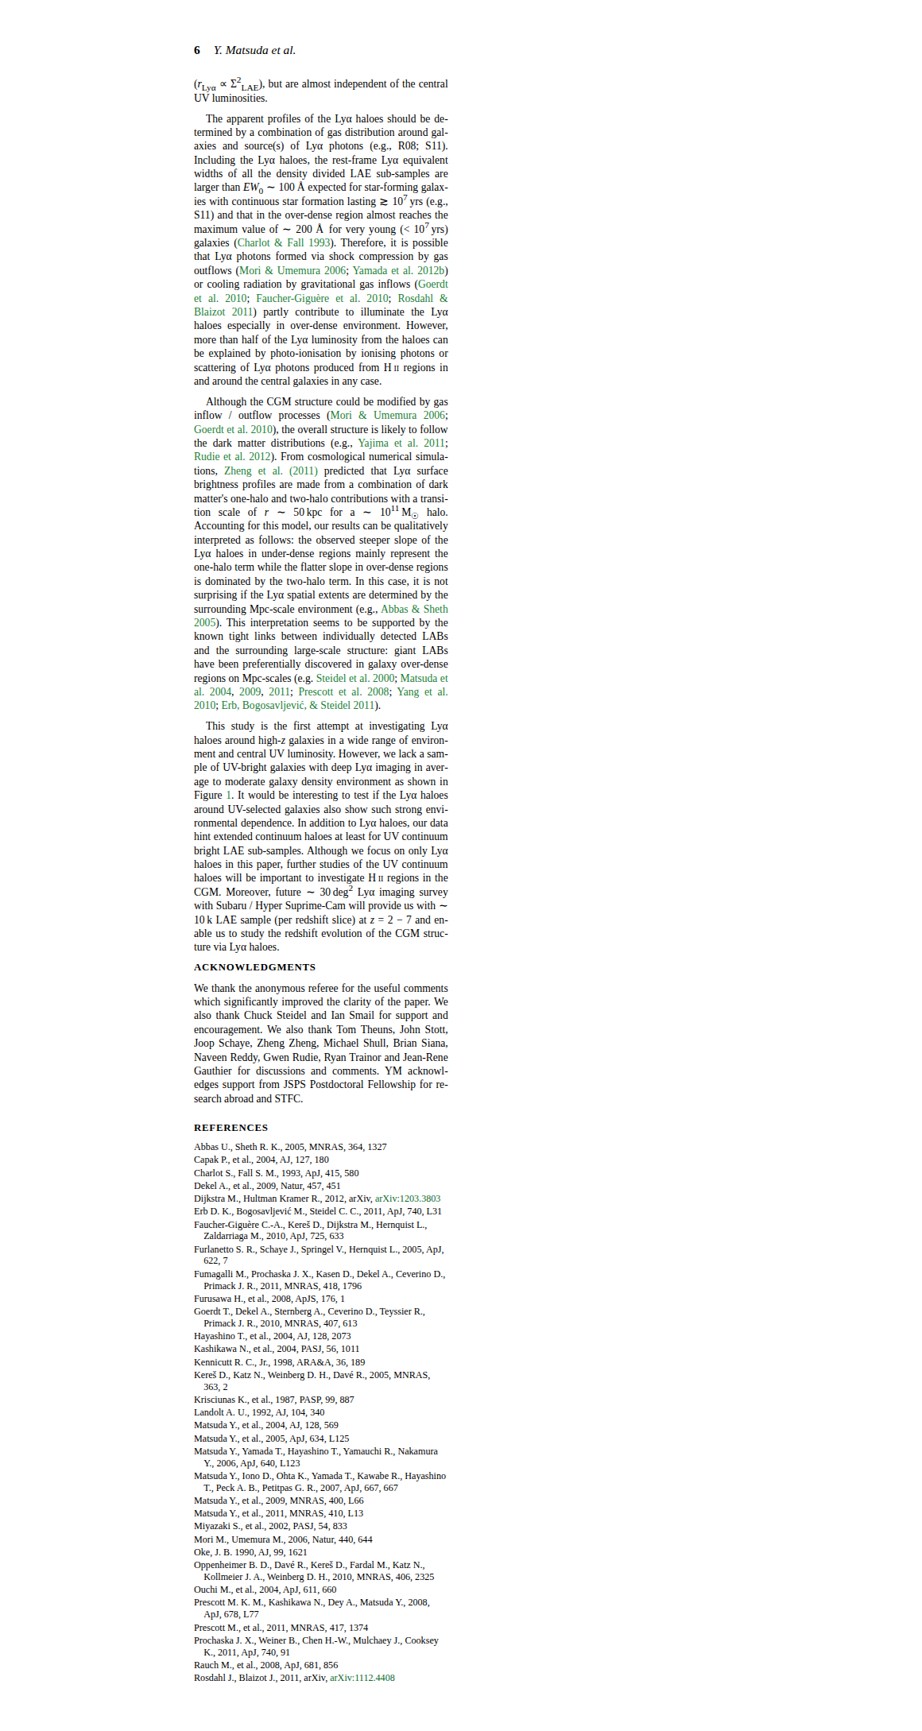6 Y. Matsuda et al.
(rLyα ∝ Σ2LAE), but are almost independent of the central UV luminosities.
The apparent profiles of the Lyα haloes should be determined by a combination of gas distribution around galaxies and source(s) of Lyα photons (e.g., R08; S11). Including the Lyα haloes, the rest-frame Lyα equivalent widths of all the density divided LAE sub-samples are larger than EW0 ∼ 100 Å expected for star-forming galaxies with continuous star formation lasting ≳ 107 yrs (e.g., S11) and that in the over-dense region almost reaches the maximum value of ∼ 200 Å for very young (< 107 yrs) galaxies (Charlot & Fall 1993). Therefore, it is possible that Lyα photons formed via shock compression by gas outflows (Mori & Umemura 2006; Yamada et al. 2012b) or cooling radiation by gravitational gas inflows (Goerdt et al. 2010; Faucher-Giguère et al. 2010; Rosdahl & Blaizot 2011) partly contribute to illuminate the Lyα haloes especially in over-dense environment. However, more than half of the Lyα luminosity from the haloes can be explained by photo-ionisation by ionising photons or scattering of Lyα photons produced from H ii regions in and around the central galaxies in any case.
Although the CGM structure could be modified by gas inflow / outflow processes (Mori & Umemura 2006; Goerdt et al. 2010), the overall structure is likely to follow the dark matter distributions (e.g., Yajima et al. 2011; Rudie et al. 2012). From cosmological numerical simulations, Zheng et al. (2011) predicted that Lyα surface brightness profiles are made from a combination of dark matter's one-halo and two-halo contributions with a transition scale of r ∼ 50 kpc for a ∼ 1011 M☉ halo. Accounting for this model, our results can be qualitatively interpreted as follows: the observed steeper slope of the Lyα haloes in under-dense regions mainly represent the one-halo term while the flatter slope in over-dense regions is dominated by the two-halo term. In this case, it is not surprising if the Lyα spatial extents are determined by the surrounding Mpc-scale environment (e.g., Abbas & Sheth 2005). This interpretation seems to be supported by the known tight links between individually detected LABs and the surrounding large-scale structure: giant LABs have been preferentially discovered in galaxy over-dense regions on Mpc-scales (e.g. Steidel et al. 2000; Matsuda et al. 2004, 2009, 2011; Prescott et al. 2008; Yang et al. 2010; Erb, Bogosavljević, & Steidel 2011).
This study is the first attempt at investigating Lyα haloes around high-z galaxies in a wide range of environment and central UV luminosity. However, we lack a sample of UV-bright galaxies with deep Lyα imaging in average to moderate galaxy density environment as shown in Figure 1. It would be interesting to test if the Lyα haloes around UV-selected galaxies also show such strong environmental dependence. In addition to Lyα haloes, our data hint extended continuum haloes at least for UV continuum bright LAE sub-samples. Although we focus on only Lyα haloes in this paper, further studies of the UV continuum haloes will be important to investigate H ii regions in the CGM. Moreover, future ∼ 30 deg2 Lyα imaging survey with Subaru / Hyper Suprime-Cam will provide us with ∼ 10 k LAE sample (per redshift slice) at z = 2 − 7 and enable us to study the redshift evolution of the CGM structure via Lyα haloes.
Acknowledgments
We thank the anonymous referee for the useful comments which significantly improved the clarity of the paper. We also thank Chuck Steidel and Ian Smail for support and encouragement. We also thank Tom Theuns, John Stott, Joop Schaye, Zheng Zheng, Michael Shull, Brian Siana, Naveen Reddy, Gwen Rudie, Ryan Trainor and Jean-Rene Gauthier for discussions and comments. YM acknowledges support from JSPS Postdoctoral Fellowship for research abroad and STFC.
References
Abbas U., Sheth R. K., 2005, MNRAS, 364, 1327
Capak P., et al., 2004, AJ, 127, 180
Charlot S., Fall S. M., 1993, ApJ, 415, 580
Dekel A., et al., 2009, Natur, 457, 451
Dijkstra M., Hultman Kramer R., 2012, arXiv, arXiv:1203.3803
Erb D. K., Bogosavljević M., Steidel C. C., 2011, ApJ, 740, L31
Faucher-Giguère C.-A., Kereš D., Dijkstra M., Hernquist L., Zaldarriaga M., 2010, ApJ, 725, 633
Furlanetto S. R., Schaye J., Springel V., Hernquist L., 2005, ApJ, 622, 7
Fumagalli M., Prochaska J. X., Kasen D., Dekel A., Ceverino D., Primack J. R., 2011, MNRAS, 418, 1796
Furusawa H., et al., 2008, ApJS, 176, 1
Goerdt T., Dekel A., Sternberg A., Ceverino D., Teyssier R., Primack J. R., 2010, MNRAS, 407, 613
Hayashino T., et al., 2004, AJ, 128, 2073
Kashikawa N., et al., 2004, PASJ, 56, 1011
Kennicutt R. C., Jr., 1998, ARA&A, 36, 189
Kereš D., Katz N., Weinberg D. H., Davé R., 2005, MNRAS, 363, 2
Krisciunas K., et al., 1987, PASP, 99, 887
Landolt A. U., 1992, AJ, 104, 340
Matsuda Y., et al., 2004, AJ, 128, 569
Matsuda Y., et al., 2005, ApJ, 634, L125
Matsuda Y., Yamada T., Hayashino T., Yamauchi R., Nakamura Y., 2006, ApJ, 640, L123
Matsuda Y., Iono D., Ohta K., Yamada T., Kawabe R., Hayashino T., Peck A. B., Petitpas G. R., 2007, ApJ, 667, 667
Matsuda Y., et al., 2009, MNRAS, 400, L66
Matsuda Y., et al., 2011, MNRAS, 410, L13
Miyazaki S., et al., 2002, PASJ, 54, 833
Mori M., Umemura M., 2006, Natur, 440, 644
Oke, J. B. 1990, AJ, 99, 1621
Oppenheimer B. D., Davé R., Kereš D., Fardal M., Katz N., Kollmeier J. A., Weinberg D. H., 2010, MNRAS, 406, 2325
Ouchi M., et al., 2004, ApJ, 611, 660
Prescott M. K. M., Kashikawa N., Dey A., Matsuda Y., 2008, ApJ, 678, L77
Prescott M., et al., 2011, MNRAS, 417, 1374
Prochaska J. X., Weiner B., Chen H.-W., Mulchaey J., Cooksey K., 2011, ApJ, 740, 91
Rauch M., et al., 2008, ApJ, 681, 856
Rosdahl J., Blaizot J., 2011, arXiv, arXiv:1112.4408